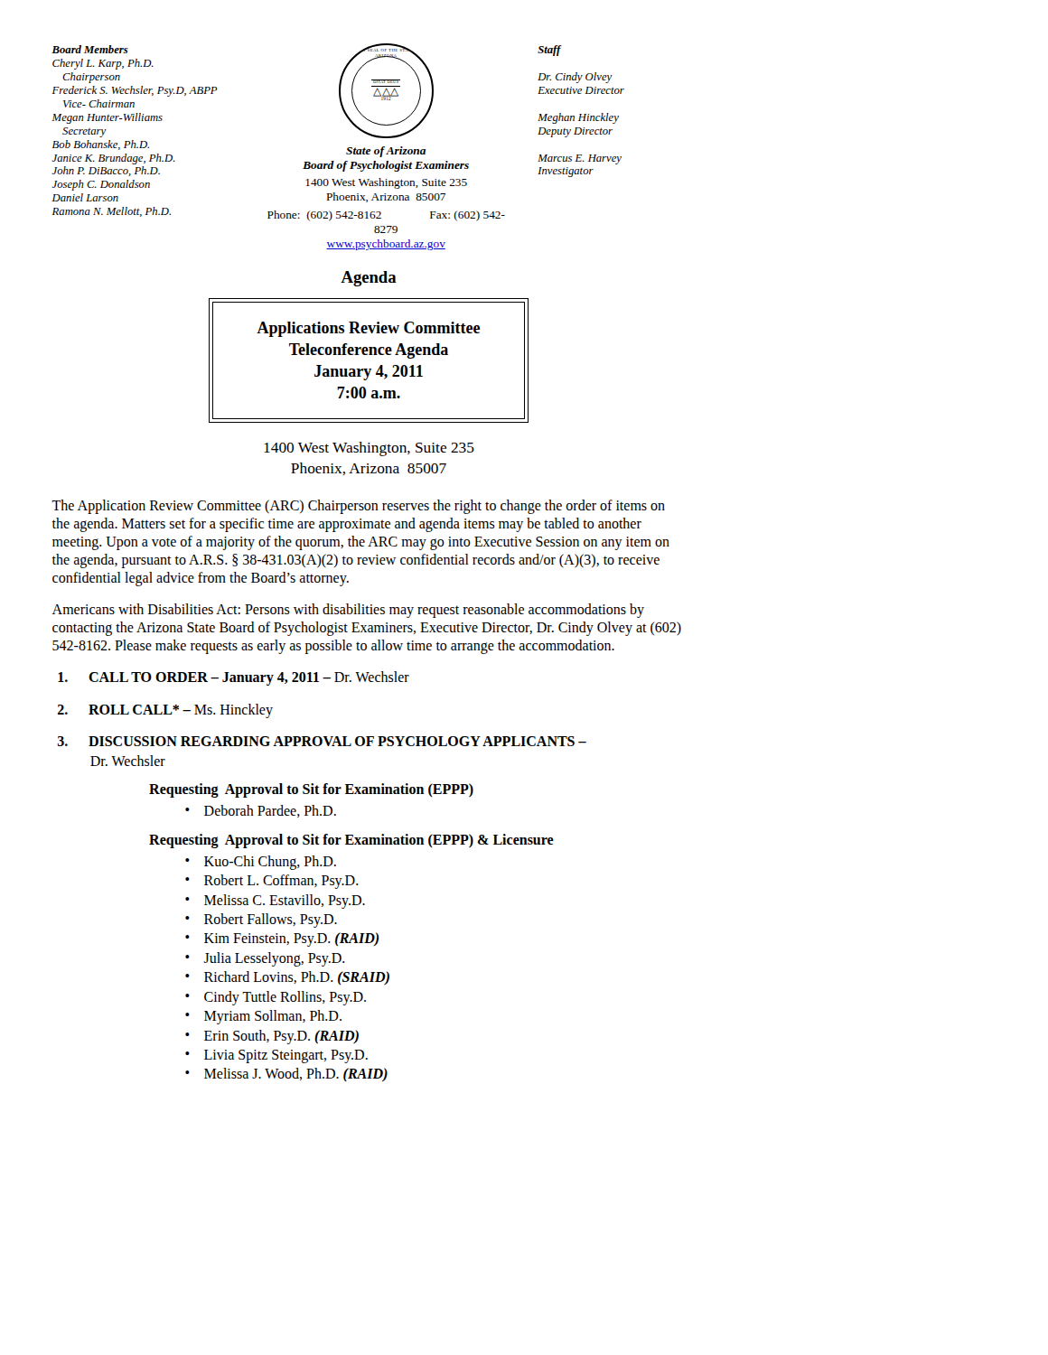Board Members
Cheryl L. Karp, Ph.D.
Chairperson
Frederick S. Wechsler, Psy.D, ABPP
Vice- Chairman
Megan Hunter-Williams
Secretary
Bob Bohanske, Ph.D.
Janice K. Brundage, Ph.D.
John P. DiBacco, Ph.D.
Joseph C. Donaldson
Daniel Larson
Ramona N. Mellott, Ph.D.
Great Seal of the State of Arizona
DITAT DEUS
△△△
1912
State of Arizona
Board of Psychologist Examiners
1400 West Washington, Suite 235
Phoenix, Arizona 85007
Phone: (602) 542-8162 Fax: (602) 542-8279
www.psychboard.az.gov
Staff
Dr. Cindy Olvey
Executive Director
Meghan Hinckley
Deputy Director
Marcus E. Harvey
Investigator
Agenda
Applications Review Committee
Teleconference Agenda
January 4, 2011
7:00 a.m.
1400 West Washington, Suite 235
Phoenix, Arizona 85007
The Application Review Committee (ARC) Chairperson reserves the right to change the order of items on the agenda. Matters set for a specific time are approximate and agenda items may be tabled to another meeting. Upon a vote of a majority of the quorum, the ARC may go into Executive Session on any item on the agenda, pursuant to A.R.S. § 38-431.03(A)(2) to review confidential records and/or (A)(3), to receive confidential legal advice from the Board’s attorney.
Americans with Disabilities Act: Persons with disabilities may request reasonable accommodations by contacting the Arizona State Board of Psychologist Examiners, Executive Director, Dr. Cindy Olvey at (602) 542-8162. Please make requests as early as possible to allow time to arrange the accommodation.
CALL TO ORDER – January 4, 2011 – Dr. Wechsler
ROLL CALL* – Ms. Hinckley
DISCUSSION REGARDING APPROVAL OF PSYCHOLOGY APPLICANTS –
Dr. Wechsler
Requesting Approval to Sit for Examination (EPPP)
Deborah Pardee, Ph.D.
Requesting Approval to Sit for Examination (EPPP) & Licensure
Kuo-Chi Chung, Ph.D.
Robert L. Coffman, Psy.D.
Melissa C. Estavillo, Psy.D.
Robert Fallows, Psy.D.
Kim Feinstein, Psy.D. (RAID)
Julia Lesselyong, Psy.D.
Richard Lovins, Ph.D. (SRAID)
Cindy Tuttle Rollins, Psy.D.
Myriam Sollman, Ph.D.
Erin South, Psy.D. (RAID)
Livia Spitz Steingart, Psy.D.
Melissa J. Wood, Ph.D. (RAID)